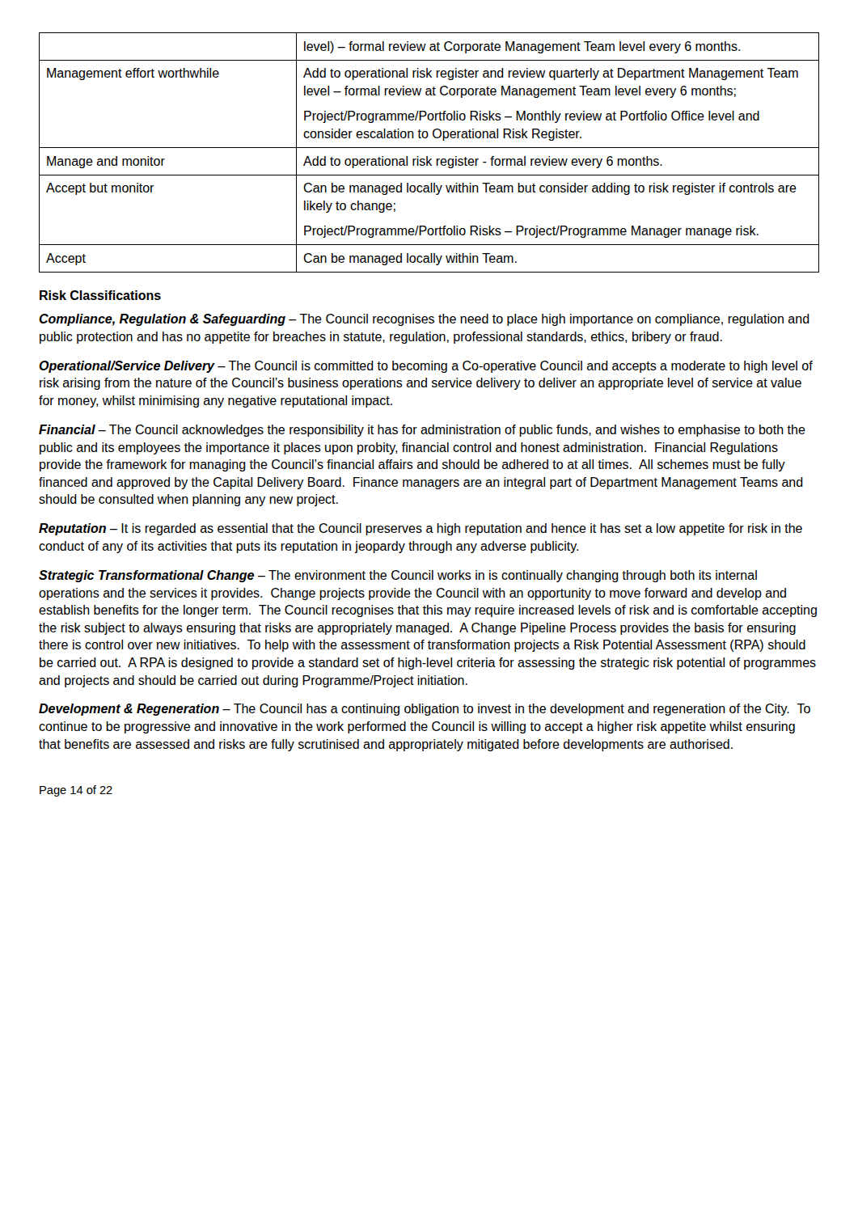| | level) – formal review at Corporate Management Team level every 6 months. |
| Management effort worthwhile | Add to operational risk register and review quarterly at Department Management Team level – formal review at Corporate Management Team level every 6 months; Project/Programme/Portfolio Risks – Monthly review at Portfolio Office level and consider escalation to Operational Risk Register. |
| Manage and monitor | Add to operational risk register - formal review every 6 months. |
| Accept but monitor | Can be managed locally within Team but consider adding to risk register if controls are likely to change; Project/Programme/Portfolio Risks – Project/Programme Manager manage risk. |
| Accept | Can be managed locally within Team. |
Risk Classifications
Compliance, Regulation & Safeguarding – The Council recognises the need to place high importance on compliance, regulation and public protection and has no appetite for breaches in statute, regulation, professional standards, ethics, bribery or fraud.
Operational/Service Delivery – The Council is committed to becoming a Co-operative Council and accepts a moderate to high level of risk arising from the nature of the Council’s business operations and service delivery to deliver an appropriate level of service at value for money, whilst minimising any negative reputational impact.
Financial – The Council acknowledges the responsibility it has for administration of public funds, and wishes to emphasise to both the public and its employees the importance it places upon probity, financial control and honest administration. Financial Regulations provide the framework for managing the Council’s financial affairs and should be adhered to at all times. All schemes must be fully financed and approved by the Capital Delivery Board. Finance managers are an integral part of Department Management Teams and should be consulted when planning any new project.
Reputation – It is regarded as essential that the Council preserves a high reputation and hence it has set a low appetite for risk in the conduct of any of its activities that puts its reputation in jeopardy through any adverse publicity.
Strategic Transformational Change – The environment the Council works in is continually changing through both its internal operations and the services it provides. Change projects provide the Council with an opportunity to move forward and develop and establish benefits for the longer term. The Council recognises that this may require increased levels of risk and is comfortable accepting the risk subject to always ensuring that risks are appropriately managed. A Change Pipeline Process provides the basis for ensuring there is control over new initiatives. To help with the assessment of transformation projects a Risk Potential Assessment (RPA) should be carried out. A RPA is designed to provide a standard set of high-level criteria for assessing the strategic risk potential of programmes and projects and should be carried out during Programme/Project initiation.
Development & Regeneration – The Council has a continuing obligation to invest in the development and regeneration of the City. To continue to be progressive and innovative in the work performed the Council is willing to accept a higher risk appetite whilst ensuring that benefits are assessed and risks are fully scrutinised and appropriately mitigated before developments are authorised.
Page 14 of 22